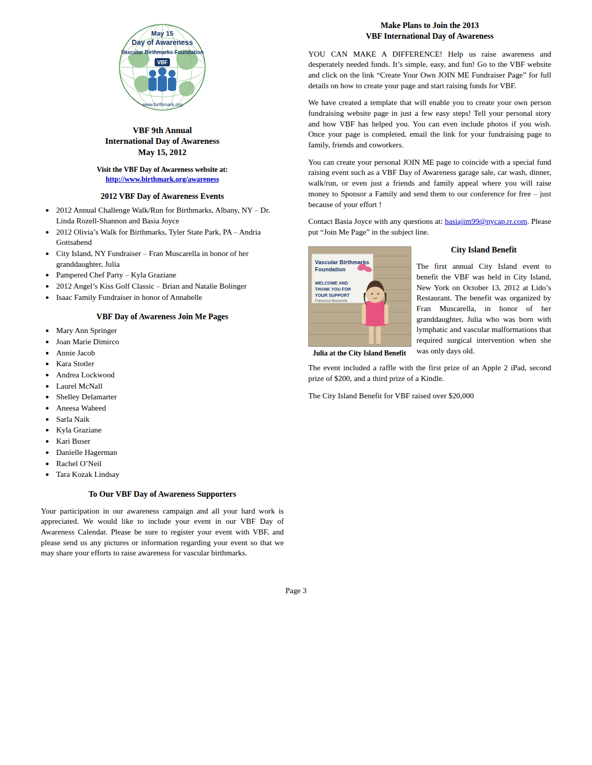May 15 Day of Awareness Vascular Birthmarks Foundation VBF www.birthmark.org
VBF 9th Annual
International Day of Awareness
May 15, 2012
Visit the VBF Day of Awareness website at:
http://www.birthmark.org/awareness
2012 VBF Day of Awareness Events
2012 Annual Challenge Walk/Run for Birthmarks, Albany, NY – Dr. Linda Rozell-Shannon and Basia Joyce
2012 Olivia’s Walk for Birthmarks, Tyler State Park, PA – Andria Gottsabend
City Island, NY Fundraiser – Fran Muscarella in honor of her granddaughter, Julia
Pampered Chef Party – Kyla Graziane
2012 Angel’s Kiss Golf Classic – Brian and Natalie Bolinger
Isaac Family Fundraiser in honor of Annabelle
VBF Day of Awareness Join Me Pages
Mary Ann Springer
Joan Marie Dimirco
Annie Jacob
Kara Stotler
Andrea Lockwood
Laurel McNall
Shelley Delamarter
Aneesa Waheed
Sarla Naik
Kyla Graziane
Kari Buser
Danielle Hagerman
Rachel O’Neil
Tara Kozak Lindsay
To Our VBF Day of Awareness Supporters
Your participation in our awareness campaign and all your hard work is appreciated. We would like to include your event in our VBF Day of Awareness Calendar. Please be sure to register your event with VBF, and please send us any pictures or information regarding your event so that we may share your efforts to raise awareness for vascular birthmarks.
Make Plans to Join the 2013
VBF International Day of Awareness
YOU CAN MAKE A DIFFERENCE! Help us raise awareness and desperately needed funds. It’s simple, easy, and fun! Go to the VBF website and click on the link “Create Your Own JOIN ME Fundraiser Page” for full details on how to create your page and start raising funds for VBF.
We have created a template that will enable you to create your own person fundraising website page in just a few easy steps! Tell your personal story and how VBF has helped you. You can even include photos if you wish. Once your page is completed, email the link for your fundraising page to family, friends and coworkers.
You can create your personal JOIN ME page to coincide with a special fund raising event such as a VBF Day of Awareness garage sale, car wash, dinner, walk/run, or even just a friends and family appeal where you will raise money to Sponsor a Family and send them to our conference for free – just because of your effort !
Contact Basia Joyce with any questions at: basiajim99@nycap.rr.com. Please put “Join Me Page” in the subject line.
Vascular Birthmarks Foundation WELCOME AND THANK YOU FOR YOUR SUPPORT Francesca Muscarella
Julia at the City Island Benefit
City Island Benefit
The first annual City Island event to benefit the VBF was held in City Island, New York on October 13, 2012 at Lido’s Restaurant. The benefit was organized by Fran Muscarella, in honor of her granddaughter, Julia who was born with lymphatic and vascular malformations that required surgical intervention when she was only days old.
The event included a raffle with the first prize of an Apple 2 iPad, second prize of $200, and a third prize of a Kindle.
The City Island Benefit for VBF raised over $20,000
Page 3